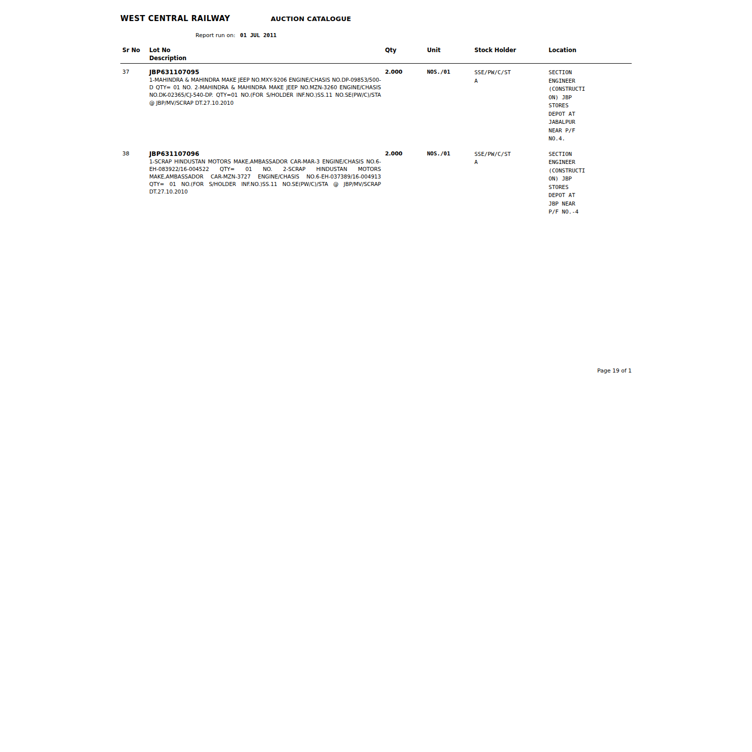WEST CENTRAL RAILWAY
AUCTION CATALOGUE
Report run on: 01 JUL 2011
| Sr No | Lot No | Qty | Unit | Stock Holder | Location |
| --- | --- | --- | --- | --- | --- |
| | Description | | | | |
| 37 | JBP631107095 1-MAHINDRA & MAHINDRA MAKE JEEP NO.MXY-9206 ENGINE/CHASIS NO.DP-09853/500-D QTY= 01 NO. 2-MAHINDRA & MAHINDRA MAKE JEEP NO.MZN-3260 ENGINE/CHASIS NO.DK-02365/CJ-540-DP. QTY=01 NO.(FOR S/HOLDER INF.NO.)SS.11 NO.SE(PW/C)/STA @ JBP/MV/SCRAP DT.27.10.2010 | 2.000 | NOS./01 | SSE/PW/C/ST A | SECTION ENGINEER (CONSTRUCTI ON) JBP STORES DEPOT AT JABALPUR NEAR P/F NO.4. |
| 38 | JBP631107096 1-SCRAP HINDUSTAN MOTORS MAKE,AMBASSADOR CAR-MAR-3 ENGINE/CHASIS NO.6-EH-083922/16-004522 QTY= 01 NO. 2-SCRAP HINDUSTAN MOTORS MAKE,AMBASSADOR CAR-MZN-3727 ENGINE/CHASIS NO.6-EH-037389/16-004913 QTY= 01 NO.(FOR S/HOLDER INF.NO.)SS.11 NO.SE(PW/C)/STA @ JBP/MV/SCRAP DT.27.10.2010 | 2.000 | NOS./01 | SSE/PW/C/ST A | SECTION ENGINEER (CONSTRUCTI ON) JBP STORES DEPOT AT JBP NEAR P/F NO.-4 |
Page 19 of 1